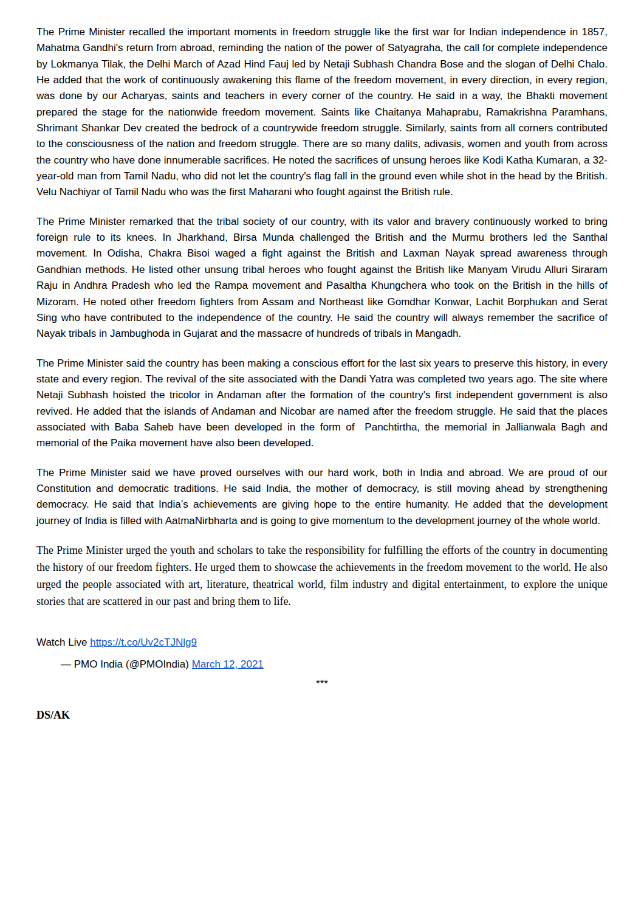The Prime Minister recalled the important moments in freedom struggle like the first war for Indian independence in 1857, Mahatma Gandhi's return from abroad, reminding the nation of the power of Satyagraha, the call for complete independence by Lokmanya Tilak, the Delhi March of Azad Hind Fauj led by Netaji Subhash Chandra Bose and the slogan of Delhi Chalo. He added that the work of continuously awakening this flame of the freedom movement, in every direction, in every region, was done by our Acharyas, saints and teachers in every corner of the country. He said in a way, the Bhakti movement prepared the stage for the nationwide freedom movement. Saints like Chaitanya Mahaprabu, Ramakrishna Paramhans, Shrimant Shankar Dev created the bedrock of a countrywide freedom struggle. Similarly, saints from all corners contributed to the consciousness of the nation and freedom struggle. There are so many dalits, adivasis, women and youth from across the country who have done innumerable sacrifices. He noted the sacrifices of unsung heroes like Kodi Katha Kumaran, a 32-year-old man from Tamil Nadu, who did not let the country's flag fall in the ground even while shot in the head by the British. Velu Nachiyar of Tamil Nadu who was the first Maharani who fought against the British rule.
The Prime Minister remarked that the tribal society of our country, with its valor and bravery continuously worked to bring foreign rule to its knees. In Jharkhand, Birsa Munda challenged the British and the Murmu brothers led the Santhal movement. In Odisha, Chakra Bisoi waged a fight against the British and Laxman Nayak spread awareness through Gandhian methods. He listed other unsung tribal heroes who fought against the British like Manyam Virudu Alluri Siraram Raju in Andhra Pradesh who led the Rampa movement and Pasaltha Khungchera who took on the British in the hills of Mizoram. He noted other freedom fighters from Assam and Northeast like Gomdhar Konwar, Lachit Borphukan and Serat Sing who have contributed to the independence of the country. He said the country will always remember the sacrifice of Nayak tribals in Jambughoda in Gujarat and the massacre of hundreds of tribals in Mangadh.
The Prime Minister said the country has been making a conscious effort for the last six years to preserve this history, in every state and every region. The revival of the site associated with the Dandi Yatra was completed two years ago. The site where Netaji Subhash hoisted the tricolor in Andaman after the formation of the country's first independent government is also revived. He added that the islands of Andaman and Nicobar are named after the freedom struggle. He said that the places associated with Baba Saheb have been developed in the form of Panchtirtha, the memorial in Jallianwala Bagh and memorial of the Paika movement have also been developed.
The Prime Minister said we have proved ourselves with our hard work, both in India and abroad. We are proud of our Constitution and democratic traditions. He said India, the mother of democracy, is still moving ahead by strengthening democracy. He said that India’s achievements are giving hope to the entire humanity. He added that the development journey of India is filled with AatmaNirbharta and is going to give momentum to the development journey of the whole world.
The Prime Minister urged the youth and scholars to take the responsibility for fulfilling the efforts of the country in documenting the history of our freedom fighters. He urged them to showcase the achievements in the freedom movement to the world. He also urged the people associated with art, literature, theatrical world, film industry and digital entertainment, to explore the unique stories that are scattered in our past and bring them to life.
Watch Live https://t.co/Uv2cTJNlg9
— PMO India (@PMOIndia) March 12, 2021
***
DS/AK